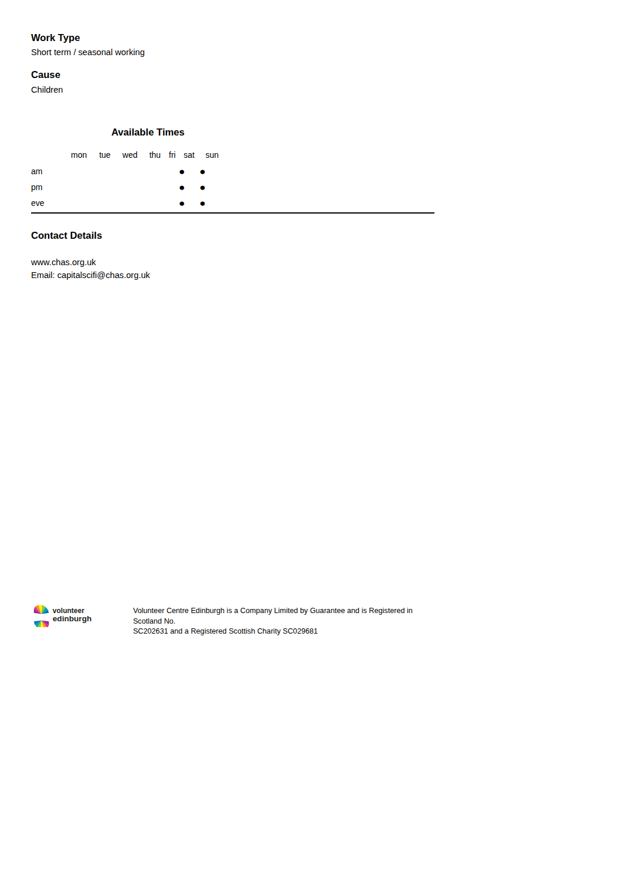Work Type
Short term / seasonal working
Cause
Children
Available Times
| | mon | tue | wed | thu | fri | sat | sun | |
| am | | | | | | ● | ● | |
| pm | | | | | | ● | ● | |
| eve | | | | | | ● | ● | |
Contact Details
www.chas.org.uk
Email: capitalscifi@chas.org.uk
volunteer edinburgh
Volunteer Centre Edinburgh is a Company Limited by Guarantee and is Registered in Scotland No.
SC202631 and a Registered Scottish Charity SC029681